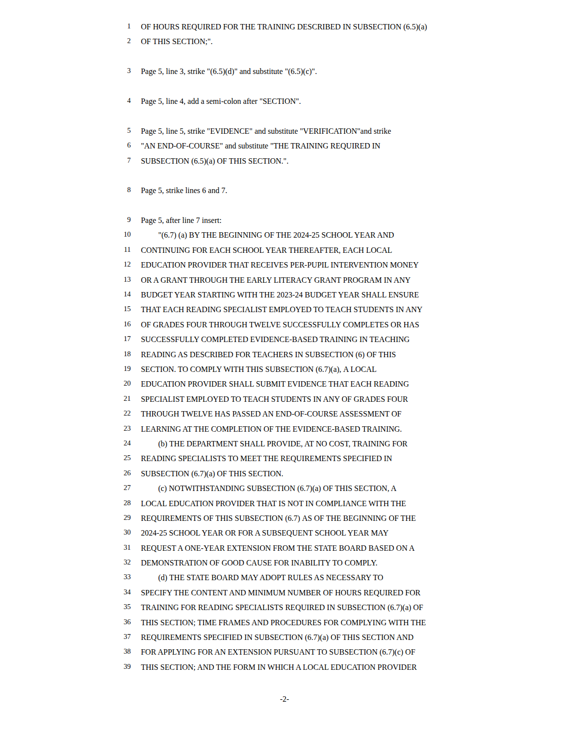1
OF HOURS REQUIRED FOR THE TRAINING DESCRIBED IN SUBSECTION (6.5)(a)
2
OF THIS SECTION;".
3
Page 5, line 3, strike "(6.5)(d)" and substitute "(6.5)(c)".
4
Page 5, line 4, add a semi-colon after "SECTION".
5
Page 5, line 5, strike "EVIDENCE" and substitute "VERIFICATION"and strike
6
"AN END-OF-COURSE" and substitute "THE TRAINING REQUIRED IN
7
SUBSECTION (6.5)(a) OF THIS SECTION.".
8
Page 5, strike lines 6 and 7.
9
Page 5, after line 7 insert:
10
"(6.7) (a) BY THE BEGINNING OF THE 2024-25 SCHOOL YEAR AND
11
CONTINUING FOR EACH SCHOOL YEAR THEREAFTER, EACH LOCAL
12
EDUCATION PROVIDER THAT RECEIVES PER-PUPIL INTERVENTION MONEY
13
OR A GRANT THROUGH THE EARLY LITERACY GRANT PROGRAM IN ANY
14
BUDGET YEAR STARTING WITH THE 2023-24 BUDGET YEAR SHALL ENSURE
15
THAT EACH READING SPECIALIST EMPLOYED TO TEACH STUDENTS IN ANY
16
OF GRADES FOUR THROUGH TWELVE SUCCESSFULLY COMPLETES OR HAS
17
SUCCESSFULLY COMPLETED EVIDENCE-BASED TRAINING IN TEACHING
18
READING AS DESCRIBED FOR TEACHERS IN SUBSECTION (6) OF THIS
19
SECTION. TO COMPLY WITH THIS SUBSECTION (6.7)(a), A LOCAL
20
EDUCATION PROVIDER SHALL SUBMIT EVIDENCE THAT EACH READING
21
SPECIALIST EMPLOYED TO TEACH STUDENTS IN ANY OF GRADES FOUR
22
THROUGH TWELVE HAS PASSED AN END-OF-COURSE ASSESSMENT OF
23
LEARNING AT THE COMPLETION OF THE EVIDENCE-BASED TRAINING.
24
(b) THE DEPARTMENT SHALL PROVIDE, AT NO COST, TRAINING FOR
25
READING SPECIALISTS TO MEET THE REQUIREMENTS SPECIFIED IN
26
SUBSECTION (6.7)(a) OF THIS SECTION.
27
(c) NOTWITHSTANDING SUBSECTION (6.7)(a) OF THIS SECTION, A
28
LOCAL EDUCATION PROVIDER THAT IS NOT IN COMPLIANCE WITH THE
29
REQUIREMENTS OF THIS SUBSECTION (6.7) AS OF THE BEGINNING OF THE
30
2024-25 SCHOOL YEAR OR FOR A SUBSEQUENT SCHOOL YEAR MAY
31
REQUEST A ONE-YEAR EXTENSION FROM THE STATE BOARD BASED ON A
32
DEMONSTRATION OF GOOD CAUSE FOR INABILITY TO COMPLY.
33
(d) THE STATE BOARD MAY ADOPT RULES AS NECESSARY TO
34
SPECIFY THE CONTENT AND MINIMUM NUMBER OF HOURS REQUIRED FOR
35
TRAINING FOR READING SPECIALISTS REQUIRED IN SUBSECTION (6.7)(a) OF
36
THIS SECTION; TIME FRAMES AND PROCEDURES FOR COMPLYING WITH THE
37
REQUIREMENTS SPECIFIED IN SUBSECTION (6.7)(a) OF THIS SECTION AND
38
FOR APPLYING FOR AN EXTENSION PURSUANT TO SUBSECTION (6.7)(c) OF
39
THIS SECTION; AND THE FORM IN WHICH A LOCAL EDUCATION PROVIDER
-2-